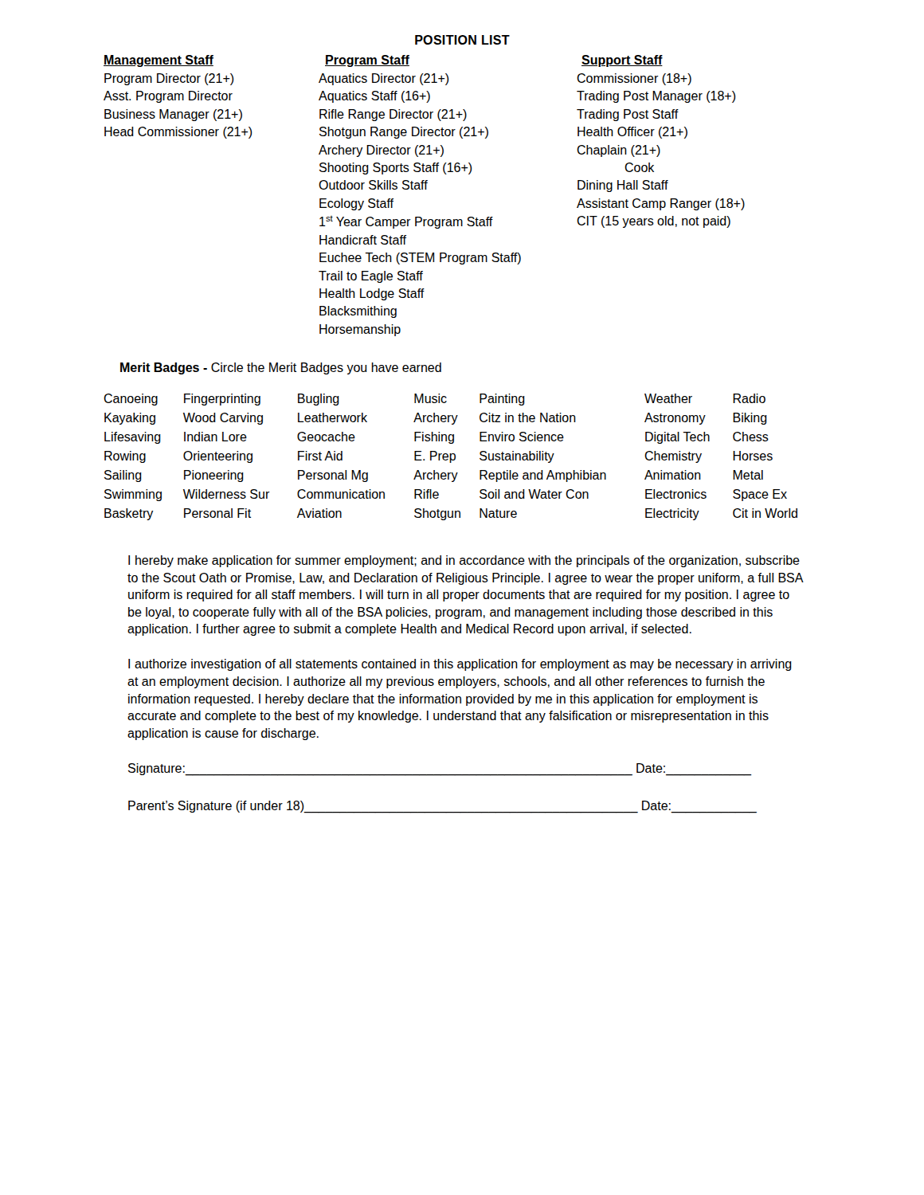POSITION LIST
| Management Staff | Program Staff | Support Staff |
| --- | --- | --- |
| Program Director (21+) Asst. Program Director Business Manager (21+) Head Commissioner (21+) | Aquatics Director (21+) Aquatics Staff (16+) Rifle Range Director (21+) Shotgun Range Director (21+) Archery Director (21+) Shooting Sports Staff (16+) Outdoor Skills Staff Ecology Staff 1 st Year Camper Program Staff Handicraft Staff Euchee Tech (STEM Program Staff) Trail to Eagle Staff Health Lodge Staff Blacksmithing Horsemanship | Commissioner (18+) Trading Post Manager (18+) Trading Post Staff Health Officer (21+) Chaplain (21+) Cook Dining Hall Staff Assistant Camp Ranger (18+) CIT (15 years old, not paid) |
Merit Badges - Circle the Merit Badges you have earned
| Canoeing | Fingerprinting | Bugling | Music | Painting | Weather | Radio |
| Kayaking | Wood Carving | Leatherwork | Archery | Citz in the Nation | Astronomy | Biking |
| Lifesaving | Indian Lore | Geocache | Fishing | Enviro Science | Digital Tech | Chess |
| Rowing | Orienteering | First Aid | E. Prep | Sustainability | Chemistry | Horses |
| Sailing | Pioneering | Personal Mg | Archery | Reptile and Amphibian | Animation | Metal |
| Swimming | Wilderness Sur | Communication | Rifle | Soil and Water Con | Electronics | Space Ex |
| Basketry | Personal Fit | Aviation | Shotgun | Nature | Electricity | Cit in World |
I hereby make application for summer employment; and in accordance with the principals of the organization, subscribe to the Scout Oath or Promise, Law, and Declaration of Religious Principle. I agree to wear the proper uniform, a full BSA uniform is required for all staff members. I will turn in all proper documents that are required for my position. I agree to be loyal, to cooperate fully with all of the BSA policies, program, and management including those described in this application. I further agree to submit a complete Health and Medical Record upon arrival, if selected.
I authorize investigation of all statements contained in this application for employment as may be necessary in arriving at an employment decision. I authorize all my previous employers, schools, and all other references to furnish the information requested. I hereby declare that the information provided by me in this application for employment is accurate and complete to the best of my knowledge. I understand that any falsification or misrepresentation in this application is cause for discharge.
Signature:_______________________________________________________________ Date:____________
Parent’s Signature (if under 18)_______________________________________________ Date:____________